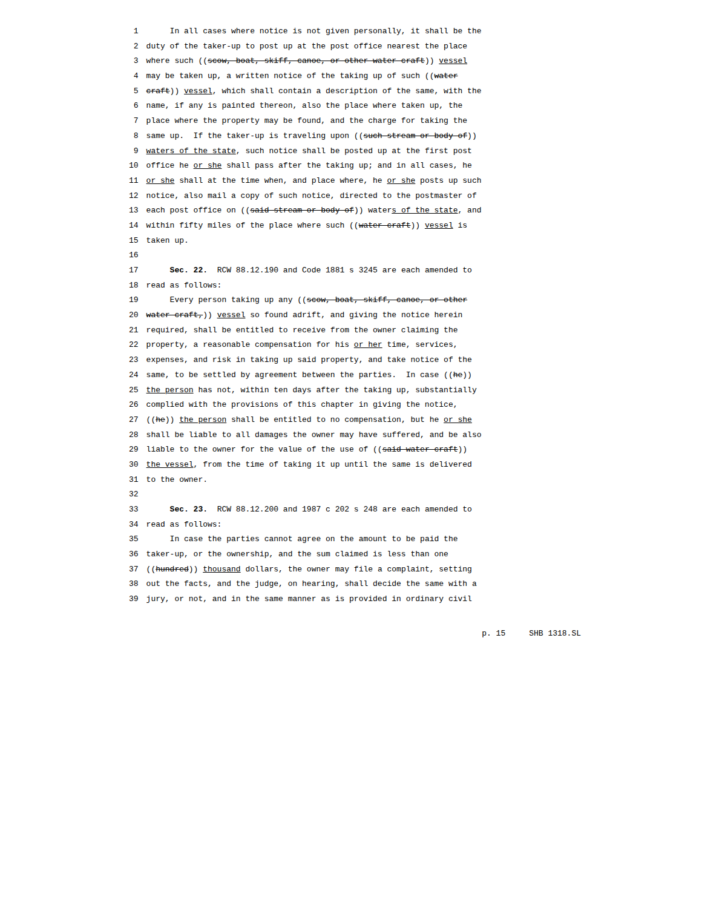In all cases where notice is not given personally, it shall be the
duty of the taker-up to post up at the post office nearest the place
where such ((scow, boat, skiff, canoe, or other water craft)) vessel
may be taken up, a written notice of the taking up of such ((water
craft)) vessel, which shall contain a description of the same, with the
name, if any is painted thereon, also the place where taken up, the
place where the property may be found, and the charge for taking the
same up. If the taker-up is traveling upon ((such stream or body of))
waters of the state, such notice shall be posted up at the first post
office he or she shall pass after the taking up; and in all cases, he
or she shall at the time when, and place where, he or she posts up such
notice, also mail a copy of such notice, directed to the postmaster of
each post office on ((said stream or body of)) waters of the state, and
within fifty miles of the place where such ((water craft)) vessel is
taken up.
Sec. 22. RCW 88.12.190 and Code 1881 s 3245 are each amended to
read as follows:
Every person taking up any ((scow, boat, skiff, canoe, or other
water craft,)) vessel so found adrift, and giving the notice herein
required, shall be entitled to receive from the owner claiming the
property, a reasonable compensation for his or her time, services,
expenses, and risk in taking up said property, and take notice of the
same, to be settled by agreement between the parties. In case ((he))
the person has not, within ten days after the taking up, substantially
complied with the provisions of this chapter in giving the notice,
((he)) the person shall be entitled to no compensation, but he or she
shall be liable to all damages the owner may have suffered, and be also
liable to the owner for the value of the use of ((said water craft))
the vessel, from the time of taking it up until the same is delivered
to the owner.
Sec. 23. RCW 88.12.200 and 1987 c 202 s 248 are each amended to
read as follows:
In case the parties cannot agree on the amount to be paid the
taker-up, or the ownership, and the sum claimed is less than one
((hundred)) thousand dollars, the owner may file a complaint, setting
out the facts, and the judge, on hearing, shall decide the same with a
jury, or not, and in the same manner as is provided in ordinary civil
p. 15 SHB 1318.SL